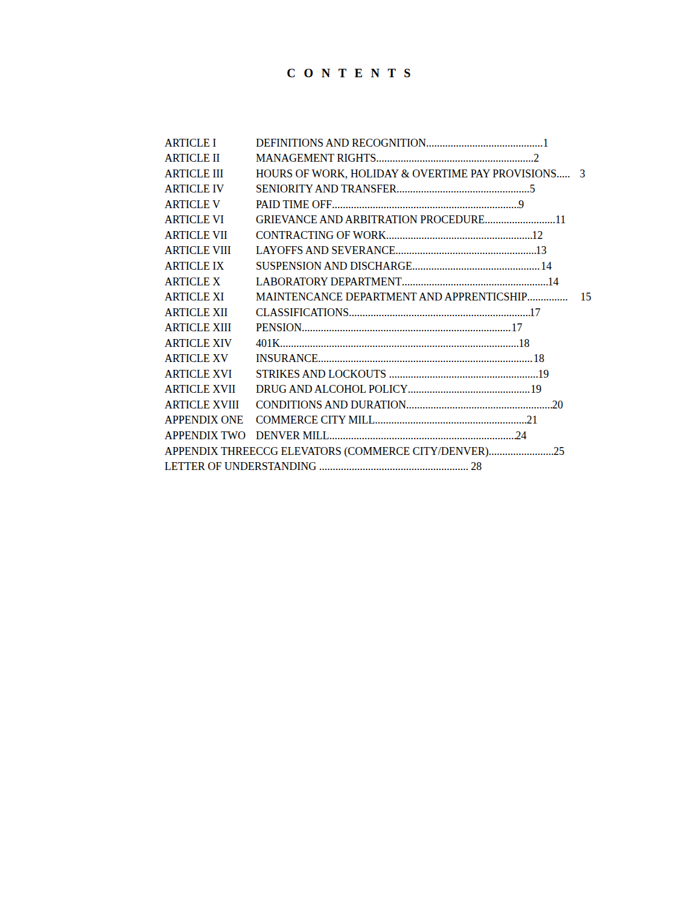C O N T E N T S
| ARTICLE I | DEFINITIONS AND RECOGNITION ....................................................... 1 |
| ARTICLE II | MANAGEMENT RIGHTS .......................................................................... 2 |
| ARTICLE III | HOURS OF WORK, HOLIDAY & OVERTIME PAY PROVISIONS ..... 3 |
| ARTICLE IV | SENIORITY AND TRANSFER .................................................................. 5 |
| ARTICLE V | PAID TIME OFF ....................................................................................... 9 |
| ARTICLE VI | GRIEVANCE AND ARBITRATION PROCEDURE .............................. 11 |
| ARTICLE VII | CONTRACTING OF WORK ..................................................................... 12 |
| ARTICLE VIII | LAYOFFS AND SEVERANCE .................................................................. 13 |
| ARTICLE IX | SUSPENSION AND DISCHARGE ........................................................... 14 |
| ARTICLE X | LABORATORY DEPARTMENT ............................................................ 14 |
| ARTICLE XI | MAINTENCANCE DEPARTMENT AND APPRENTICSHIP ............... 15 |
| ARTICLE XII | CLASSIFICATIONS .................................................................................. 17 |
| ARTICLE XIII | PENSION ................................................................................................... 17 |
| ARTICLE XIV | 401K ......................................................................................................... 18 |
| ARTICLE XV | INSURANCE ......................................................................................... 18 |
| ARTICLE XVI | STRIKES AND LOCKOUTS ............................................................... 19 |
| ARTICLE XVII | DRUG AND ALCOHOL POLICY ........................................................... 19 |
| ARTICLE XVIII | CONDITIONS AND DURATION ........................................................... 20 |
| APPENDIX ONE | COMMERCE CITY MILL ....................................................................... 21 |
| APPENDIX TWO | DENVER MILL ......................................................................................... 24 |
| APPENDIX THREE | CCG ELEVATORS (COMMERCE CITY/DENVER) ............................. 25 |
| LETTER OF UNDERSTANDING ............................................................................. 28 |